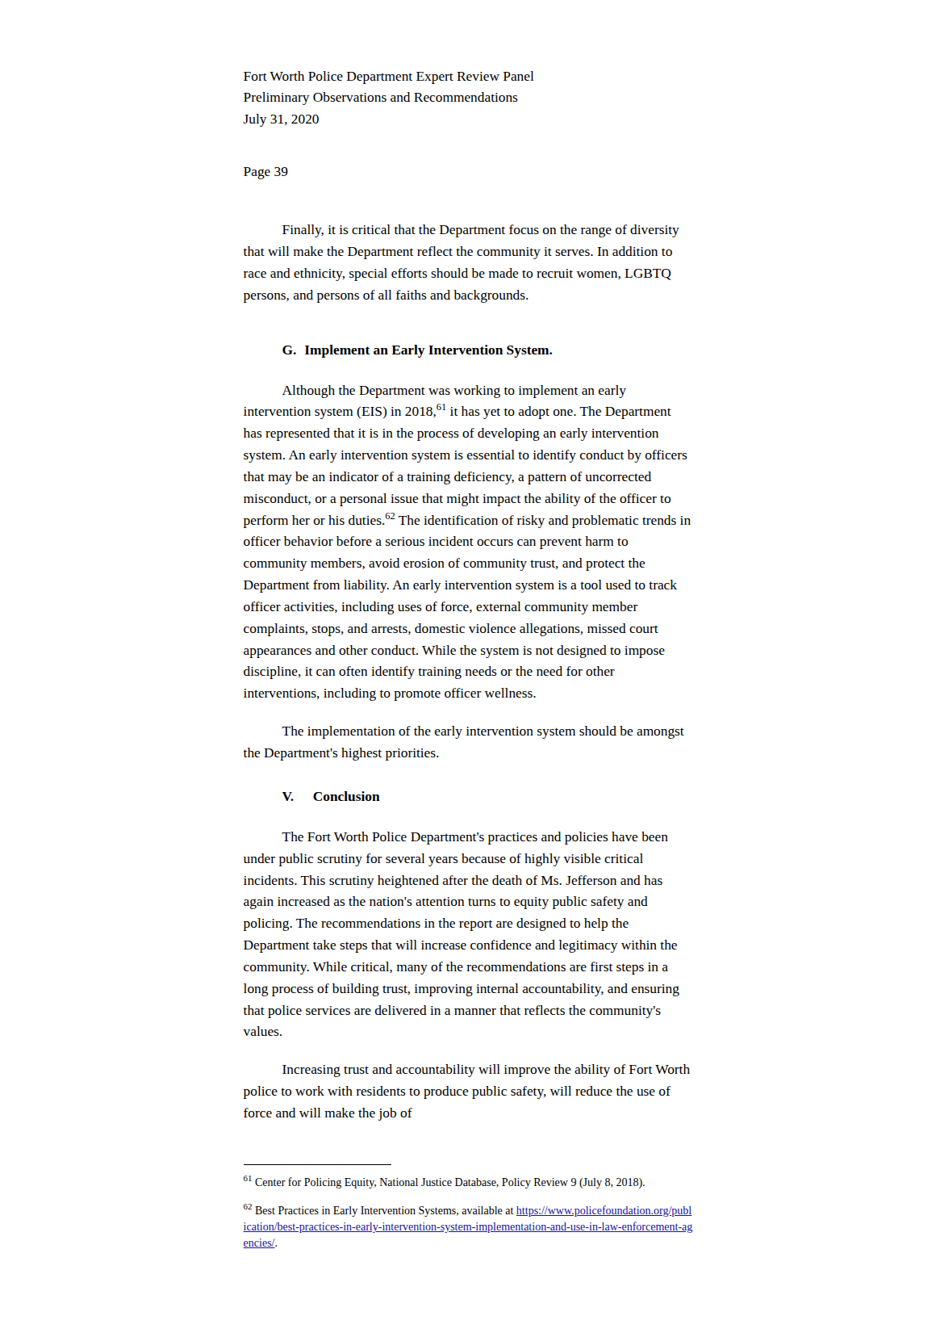Fort Worth Police Department Expert Review Panel
Preliminary Observations and Recommendations
July 31, 2020
Page 39
Finally, it is critical that the Department focus on the range of diversity that will make the Department reflect the community it serves. In addition to race and ethnicity, special efforts should be made to recruit women, LGBTQ persons, and persons of all faiths and backgrounds.
G. Implement an Early Intervention System.
Although the Department was working to implement an early intervention system (EIS) in 2018,61 it has yet to adopt one. The Department has represented that it is in the process of developing an early intervention system. An early intervention system is essential to identify conduct by officers that may be an indicator of a training deficiency, a pattern of uncorrected misconduct, or a personal issue that might impact the ability of the officer to perform her or his duties.62 The identification of risky and problematic trends in officer behavior before a serious incident occurs can prevent harm to community members, avoid erosion of community trust, and protect the Department from liability. An early intervention system is a tool used to track officer activities, including uses of force, external community member complaints, stops, and arrests, domestic violence allegations, missed court appearances and other conduct. While the system is not designed to impose discipline, it can often identify training needs or the need for other interventions, including to promote officer wellness.
The implementation of the early intervention system should be amongst the Department's highest priorities.
V. Conclusion
The Fort Worth Police Department's practices and policies have been under public scrutiny for several years because of highly visible critical incidents. This scrutiny heightened after the death of Ms. Jefferson and has again increased as the nation's attention turns to equity public safety and policing. The recommendations in the report are designed to help the Department take steps that will increase confidence and legitimacy within the community. While critical, many of the recommendations are first steps in a long process of building trust, improving internal accountability, and ensuring that police services are delivered in a manner that reflects the community's values.
Increasing trust and accountability will improve the ability of Fort Worth police to work with residents to produce public safety, will reduce the use of force and will make the job of
61 Center for Policing Equity, National Justice Database, Policy Review 9 (July 8, 2018).
62 Best Practices in Early Intervention Systems, available at https://www.policefoundation.org/publication/best-practices-in-early-intervention-system-implementation-and-use-in-law-enforcement-agencies/.